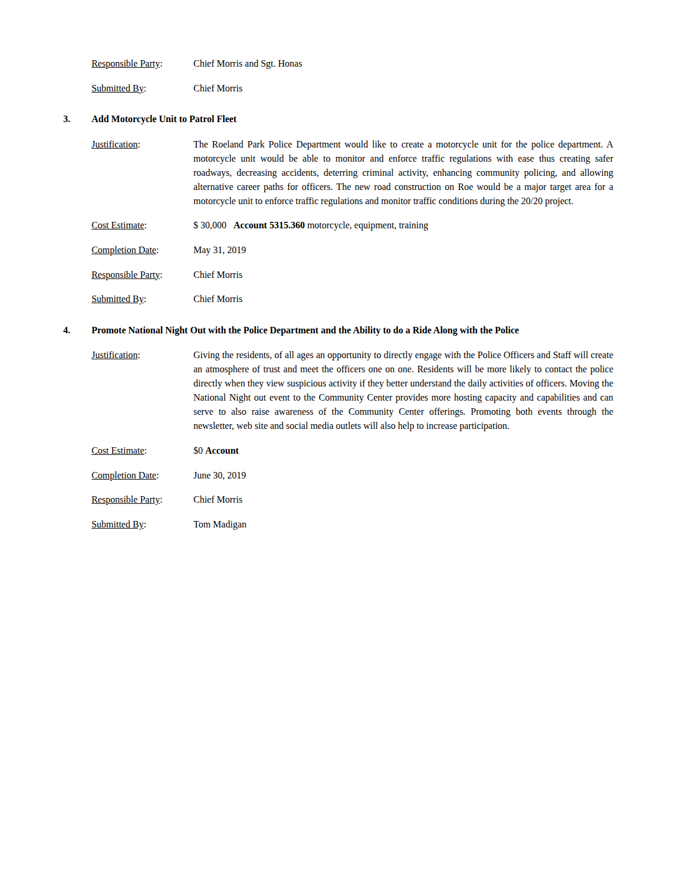Responsible Party:
Chief Morris and Sgt. Honas
Submitted By:
Chief Morris
3. Add Motorcycle Unit to Patrol Fleet
Justification:
The Roeland Park Police Department would like to create a motorcycle unit for the police department. A motorcycle unit would be able to monitor and enforce traffic regulations with ease thus creating safer roadways, decreasing accidents, deterring criminal activity, enhancing community policing, and allowing alternative career paths for officers. The new road construction on Roe would be a major target area for a motorcycle unit to enforce traffic regulations and monitor traffic conditions during the 20/20 project.
Cost Estimate:
$ 30,000 Account 5315.360 motorcycle, equipment, training
Completion Date:
May 31, 2019
Responsible Party:
Chief Morris
Submitted By:
Chief Morris
4. Promote National Night Out with the Police Department and the Ability to do a Ride Along with the Police
Justification:
Giving the residents, of all ages an opportunity to directly engage with the Police Officers and Staff will create an atmosphere of trust and meet the officers one on one. Residents will be more likely to contact the police directly when they view suspicious activity if they better understand the daily activities of officers. Moving the National Night out event to the Community Center provides more hosting capacity and capabilities and can serve to also raise awareness of the Community Center offerings. Promoting both events through the newsletter, web site and social media outlets will also help to increase participation.
Cost Estimate:
$0 Account
Completion Date:
June 30, 2019
Responsible Party:
Chief Morris
Submitted By:
Tom Madigan